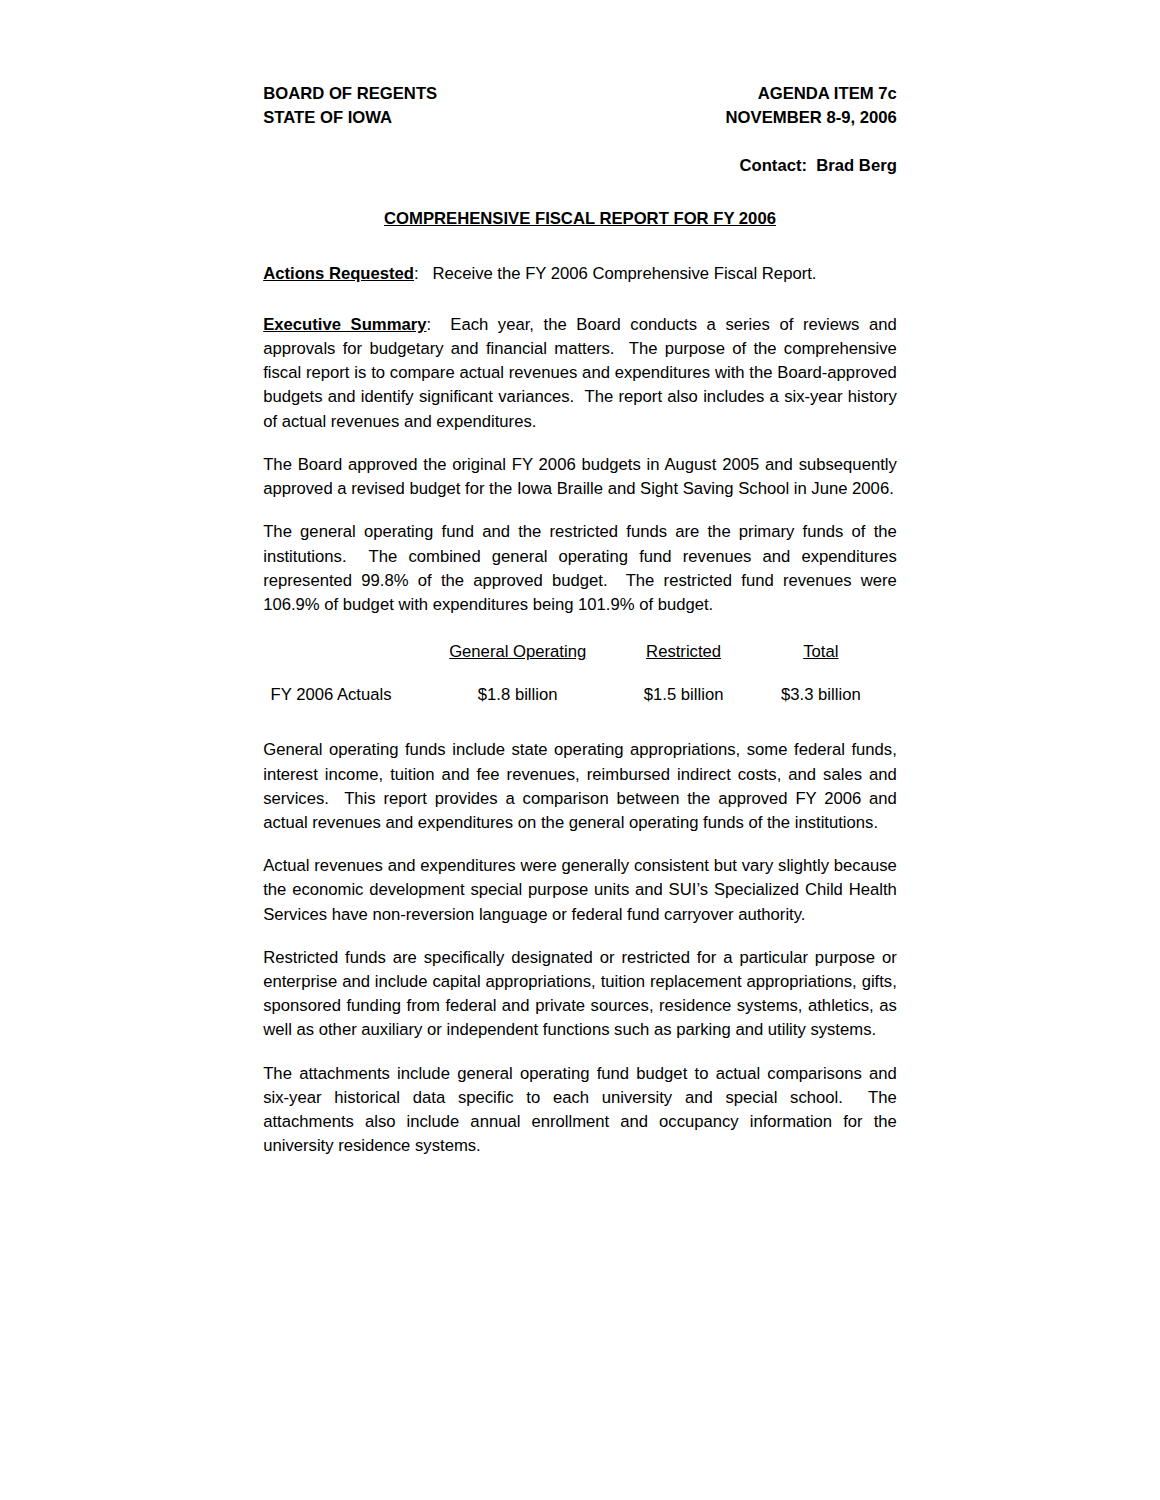| BOARD OF REGENTS | AGENDA ITEM 7c |
| STATE OF IOWA | NOVEMBER 8-9, 2006 |
Contact: Brad Berg
COMPREHENSIVE FISCAL REPORT FOR FY 2006
Actions Requested: Receive the FY 2006 Comprehensive Fiscal Report.
Executive Summary: Each year, the Board conducts a series of reviews and approvals for budgetary and financial matters. The purpose of the comprehensive fiscal report is to compare actual revenues and expenditures with the Board-approved budgets and identify significant variances. The report also includes a six-year history of actual revenues and expenditures.
The Board approved the original FY 2006 budgets in August 2005 and subsequently approved a revised budget for the Iowa Braille and Sight Saving School in June 2006.
The general operating fund and the restricted funds are the primary funds of the institutions. The combined general operating fund revenues and expenditures represented 99.8% of the approved budget. The restricted fund revenues were 106.9% of budget with expenditures being 101.9% of budget.
| | General Operating | Restricted | Total |
| FY 2006 Actuals | $1.8 billion | $1.5 billion | $3.3 billion |
General operating funds include state operating appropriations, some federal funds, interest income, tuition and fee revenues, reimbursed indirect costs, and sales and services. This report provides a comparison between the approved FY 2006 and actual revenues and expenditures on the general operating funds of the institutions.
Actual revenues and expenditures were generally consistent but vary slightly because the economic development special purpose units and SUI’s Specialized Child Health Services have non-reversion language or federal fund carryover authority.
Restricted funds are specifically designated or restricted for a particular purpose or enterprise and include capital appropriations, tuition replacement appropriations, gifts, sponsored funding from federal and private sources, residence systems, athletics, as well as other auxiliary or independent functions such as parking and utility systems.
The attachments include general operating fund budget to actual comparisons and six-year historical data specific to each university and special school. The attachments also include annual enrollment and occupancy information for the university residence systems.